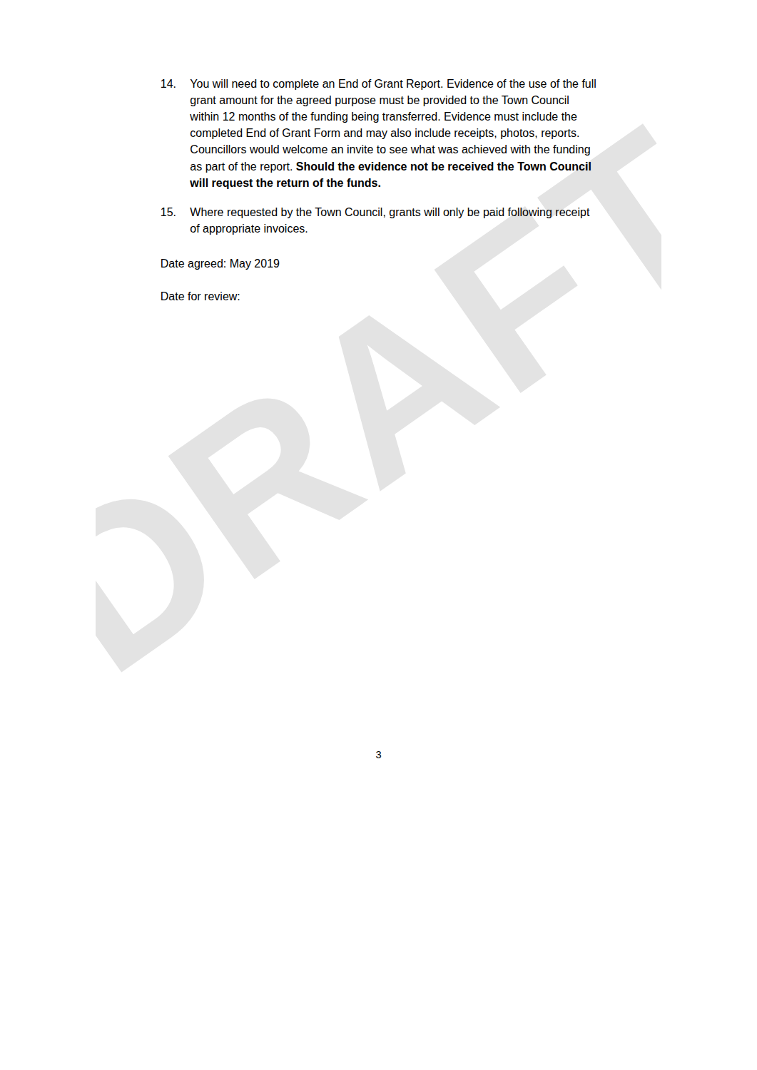DRAFT
14. You will need to complete an End of Grant Report. Evidence of the use of the full grant amount for the agreed purpose must be provided to the Town Council within 12 months of the funding being transferred. Evidence must include the completed End of Grant Form and may also include receipts, photos, reports. Councillors would welcome an invite to see what was achieved with the funding as part of the report. Should the evidence not be received the Town Council will request the return of the funds.
15. Where requested by the Town Council, grants will only be paid following receipt of appropriate invoices.
Date agreed: May 2019
Date for review:
3